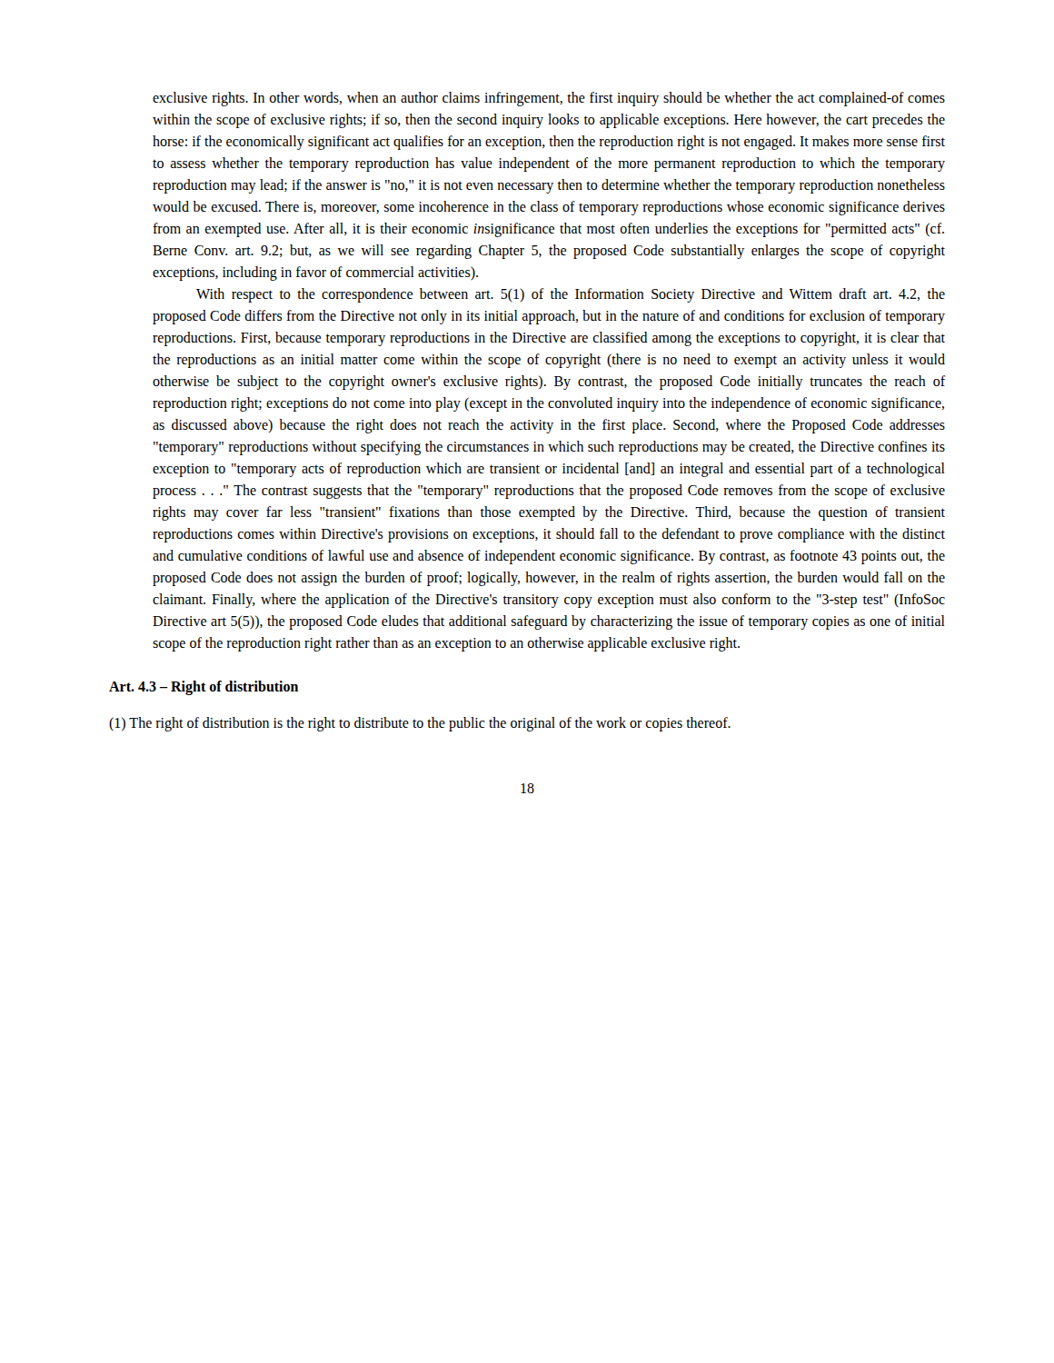exclusive rights. In other words, when an author claims infringement, the first inquiry should be whether the act complained-of comes within the scope of exclusive rights; if so, then the second inquiry looks to applicable exceptions. Here however, the cart precedes the horse: if the economically significant act qualifies for an exception, then the reproduction right is not engaged. It makes more sense first to assess whether the temporary reproduction has value independent of the more permanent reproduction to which the temporary reproduction may lead; if the answer is "no," it is not even necessary then to determine whether the temporary reproduction nonetheless would be excused. There is, moreover, some incoherence in the class of temporary reproductions whose economic significance derives from an exempted use. After all, it is their economic insignificance that most often underlies the exceptions for "permitted acts" (cf. Berne Conv. art. 9.2; but, as we will see regarding Chapter 5, the proposed Code substantially enlarges the scope of copyright exceptions, including in favor of commercial activities).
With respect to the correspondence between art. 5(1) of the Information Society Directive and Wittem draft art. 4.2, the proposed Code differs from the Directive not only in its initial approach, but in the nature of and conditions for exclusion of temporary reproductions. First, because temporary reproductions in the Directive are classified among the exceptions to copyright, it is clear that the reproductions as an initial matter come within the scope of copyright (there is no need to exempt an activity unless it would otherwise be subject to the copyright owner's exclusive rights). By contrast, the proposed Code initially truncates the reach of reproduction right; exceptions do not come into play (except in the convoluted inquiry into the independence of economic significance, as discussed above) because the right does not reach the activity in the first place. Second, where the Proposed Code addresses "temporary" reproductions without specifying the circumstances in which such reproductions may be created, the Directive confines its exception to "temporary acts of reproduction which are transient or incidental [and] an integral and essential part of a technological process . . ." The contrast suggests that the "temporary" reproductions that the proposed Code removes from the scope of exclusive rights may cover far less "transient" fixations than those exempted by the Directive. Third, because the question of transient reproductions comes within Directive's provisions on exceptions, it should fall to the defendant to prove compliance with the distinct and cumulative conditions of lawful use and absence of independent economic significance. By contrast, as footnote 43 points out, the proposed Code does not assign the burden of proof; logically, however, in the realm of rights assertion, the burden would fall on the claimant. Finally, where the application of the Directive's transitory copy exception must also conform to the "3-step test" (InfoSoc Directive art 5(5)), the proposed Code eludes that additional safeguard by characterizing the issue of temporary copies as one of initial scope of the reproduction right rather than as an exception to an otherwise applicable exclusive right.
Art. 4.3 – Right of distribution
(1) The right of distribution is the right to distribute to the public the original of the work or copies thereof.
18